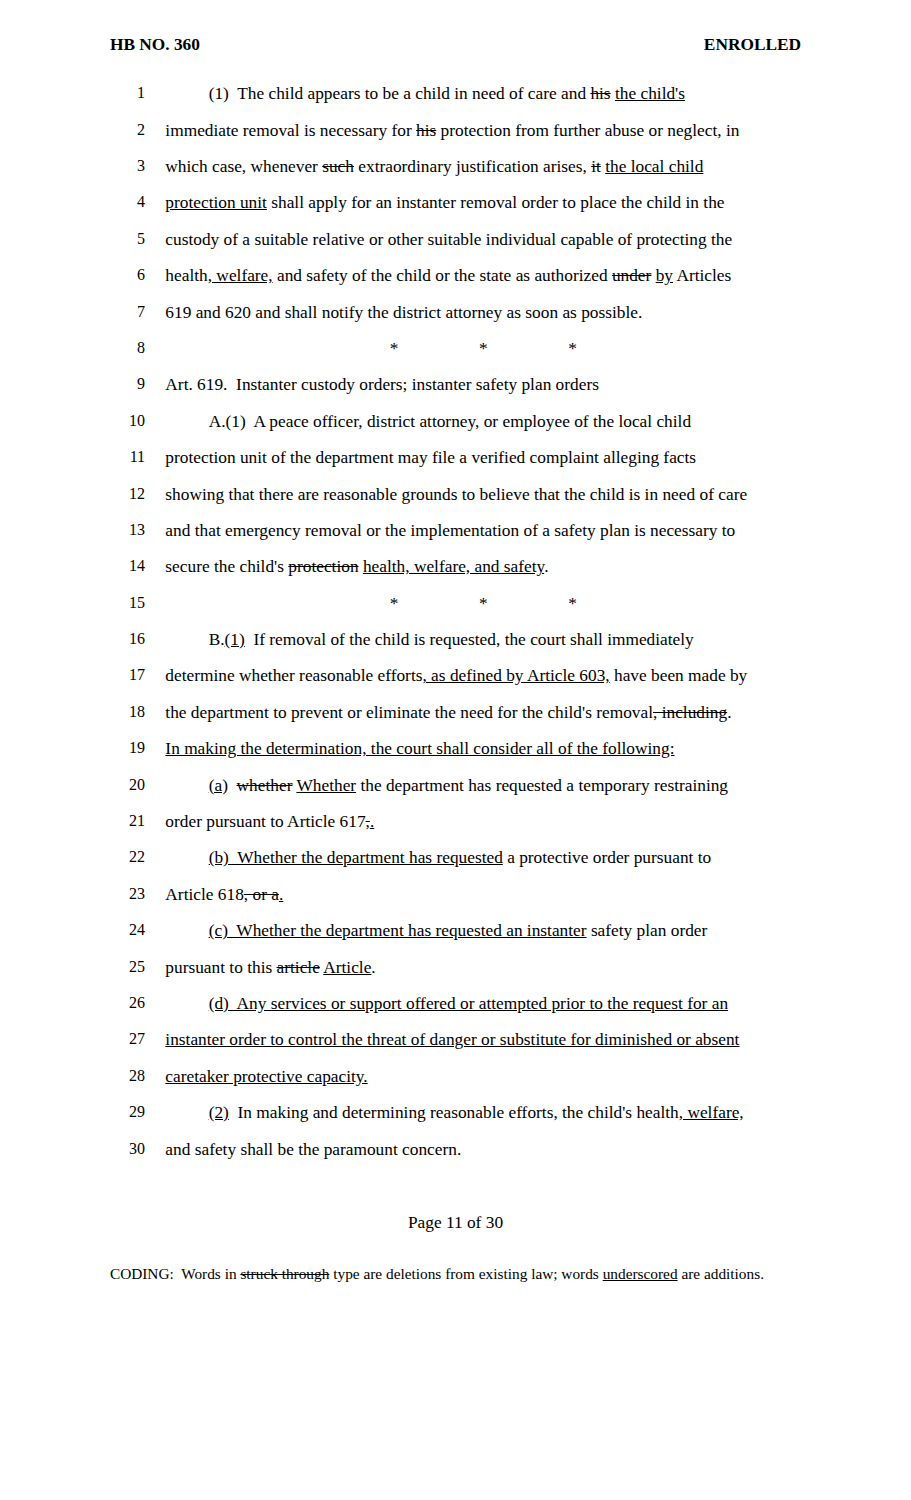HB NO. 360 ENROLLED
(1) The child appears to be a child in need of care and his the child's
immediate removal is necessary for his protection from further abuse or neglect, in
which case, whenever such extraordinary justification arises, it the local child
protection unit shall apply for an instanter removal order to place the child in the
custody of a suitable relative or other suitable individual capable of protecting the
health, welfare, and safety of the child or the state as authorized under by Articles
619 and 620 and shall notify the district attorney as soon as possible.
* * *
Art. 619. Instanter custody orders; instanter safety plan orders
A.(1) A peace officer, district attorney, or employee of the local child
protection unit of the department may file a verified complaint alleging facts
showing that there are reasonable grounds to believe that the child is in need of care
and that emergency removal or the implementation of a safety plan is necessary to
secure the child's protection health, welfare, and safety.
* * *
B.(1) If removal of the child is requested, the court shall immediately
determine whether reasonable efforts, as defined by Article 603, have been made by
the department to prevent or eliminate the need for the child's removal, including.
In making the determination, the court shall consider all of the following:
(a) whether Whether the department has requested a temporary restraining
order pursuant to Article 617,.
(b) Whether the department has requested a protective order pursuant to
Article 618, or a.
(c) Whether the department has requested an instanter safety plan order
pursuant to this article Article.
(d) Any services or support offered or attempted prior to the request for an
instanter order to control the threat of danger or substitute for diminished or absent
caretaker protective capacity.
(2) In making and determining reasonable efforts, the child's health, welfare,
and safety shall be the paramount concern.
Page 11 of 30
CODING: Words in struck through type are deletions from existing law; words underscored are additions.